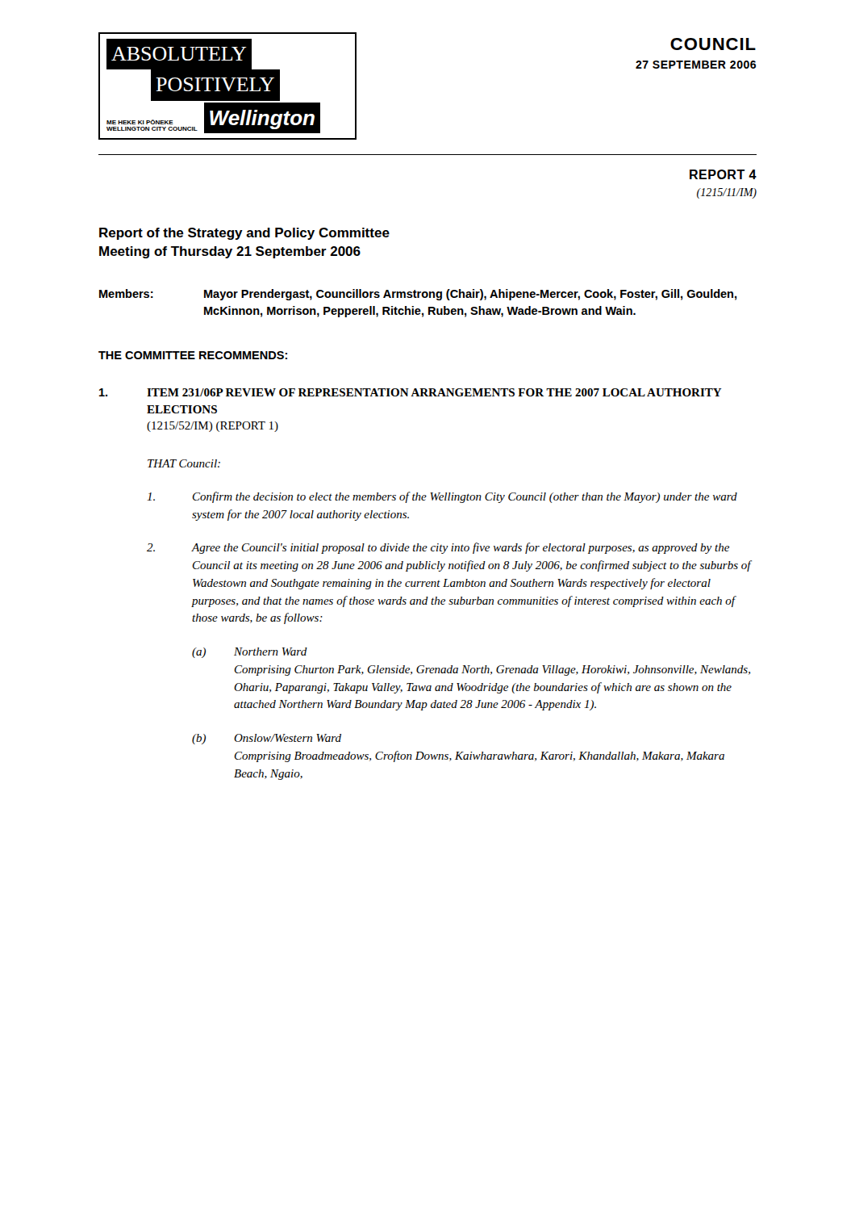ABSOLUTELY
POSITIVELY
ME HEKE KI PŌNEKE
WELLINGTON CITY COUNCIL
Wellington
COUNCIL
27 SEPTEMBER 2006
REPORT 4
(1215/11/IM)
Report of the Strategy and Policy Committee
Meeting of Thursday 21 September 2006
Members:
Mayor Prendergast, Councillors Armstrong (Chair), Ahipene-Mercer, Cook, Foster, Gill, Goulden, McKinnon, Morrison, Pepperell, Ritchie, Ruben, Shaw, Wade-Brown and Wain.
THE COMMITTEE RECOMMENDS:
1.
ITEM 231/06P REVIEW OF REPRESENTATION ARRANGEMENTS FOR THE 2007 LOCAL AUTHORITY ELECTIONS
(1215/52/IM) (REPORT 1)
THAT Council:
1. Confirm the decision to elect the members of the Wellington City Council (other than the Mayor) under the ward system for the 2007 local authority elections.
2. Agree the Council's initial proposal to divide the city into five wards for electoral purposes, as approved by the Council at its meeting on 28 June 2006 and publicly notified on 8 July 2006, be confirmed subject to the suburbs of Wadestown and Southgate remaining in the current Lambton and Southern Wards respectively for electoral purposes, and that the names of those wards and the suburban communities of interest comprised within each of those wards, be as follows:
(a) Northern Ward Comprising Churton Park, Glenside, Grenada North, Grenada Village, Horokiwi, Johnsonville, Newlands, Ohariu, Paparangi, Takapu Valley, Tawa and Woodridge (the boundaries of which are as shown on the attached Northern Ward Boundary Map dated 28 June 2006 - Appendix 1).
(b) Onslow/Western Ward Comprising Broadmeadows, Crofton Downs, Kaiwharawhara, Karori, Khandallah, Makara, Makara Beach, Ngaio,